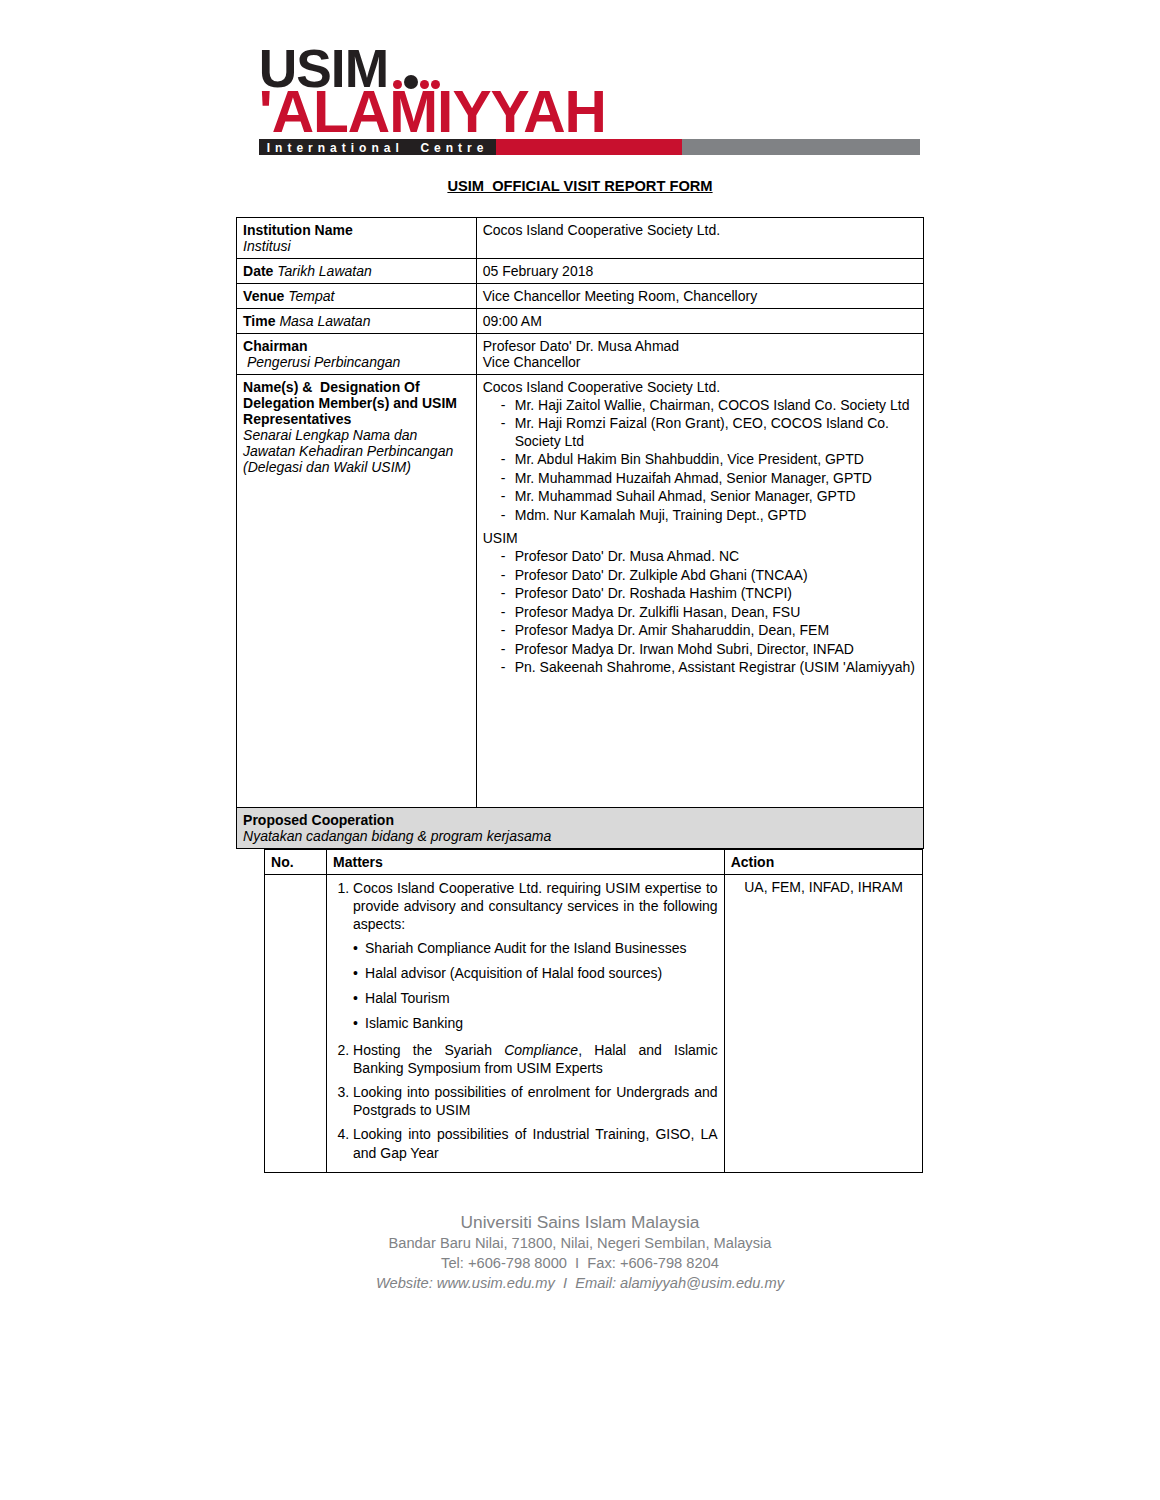USIM
'ALAMIYYAH
International Centre
USIM OFFICIAL VISIT REPORT FORM
| Institution Name Institusi | Cocos Island Cooperative Society Ltd. |
| Date Tarikh Lawatan | 05 February 2018 |
| Venue Tempat | Vice Chancellor Meeting Room, Chancellory |
| Time Masa Lawatan | 09:00 AM |
| Chairman Pengerusi Perbincangan | Profesor Dato' Dr. Musa Ahmad Vice Chancellor |
| Name(s) & Designation Of Delegation Member(s) and USIM Representatives Senarai Lengkap Nama dan Jawatan Kehadiran Perbincangan (Delegasi dan Wakil USIM) | Cocos Island Cooperative Society Ltd. Mr. Haji Zaitol Wallie, Chairman, COCOS Island Co. Society Ltd Mr. Haji Romzi Faizal (Ron Grant), CEO, COCOS Island Co. Society Ltd Mr. Abdul Hakim Bin Shahbuddin, Vice President, GPTD Mr. Muhammad Huzaifah Ahmad, Senior Manager, GPTD Mr. Muhammad Suhail Ahmad, Senior Manager, GPTD Mdm. Nur Kamalah Muji, Training Dept., GPTD USIM Profesor Dato' Dr. Musa Ahmad. NC Profesor Dato' Dr. Zulkiple Abd Ghani (TNCAA) Profesor Dato' Dr. Roshada Hashim (TNCPI) Profesor Madya Dr. Zulkifli Hasan, Dean, FSU Profesor Madya Dr. Amir Shaharuddin, Dean, FEM Profesor Madya Dr. Irwan Mohd Subri, Director, INFAD Pn. Sakeenah Shahrome, Assistant Registrar (USIM 'Alamiyyah) |
| Proposed Cooperation Nyatakan cadangan bidang & program kerjasama |
| / No. / Matters / Action / / --- / --- / --- / / / Cocos Island Cooperative Ltd. requiring USIM expertise to provide advisory and consultancy services in the following aspects: Shariah Compliance Audit for the Island Businesses Halal advisor (Acquisition of Halal food sources) Halal Tourism Islamic Banking Hosting the Syariah Compliance , Halal and Islamic Banking Symposium from USIM Experts Looking into possibilities of enrolment for Undergrads and Postgrads to USIM Looking into possibilities of Industrial Training, GISO, LA and Gap Year / UA, FEM, INFAD, IHRAM / |
Universiti Sains Islam Malaysia
Bandar Baru Nilai, 71800, Nilai, Negeri Sembilan, Malaysia
Tel: +606-798 8000 I Fax: +606-798 8204
Website: www.usim.edu.my I Email: alamiyyah@usim.edu.my